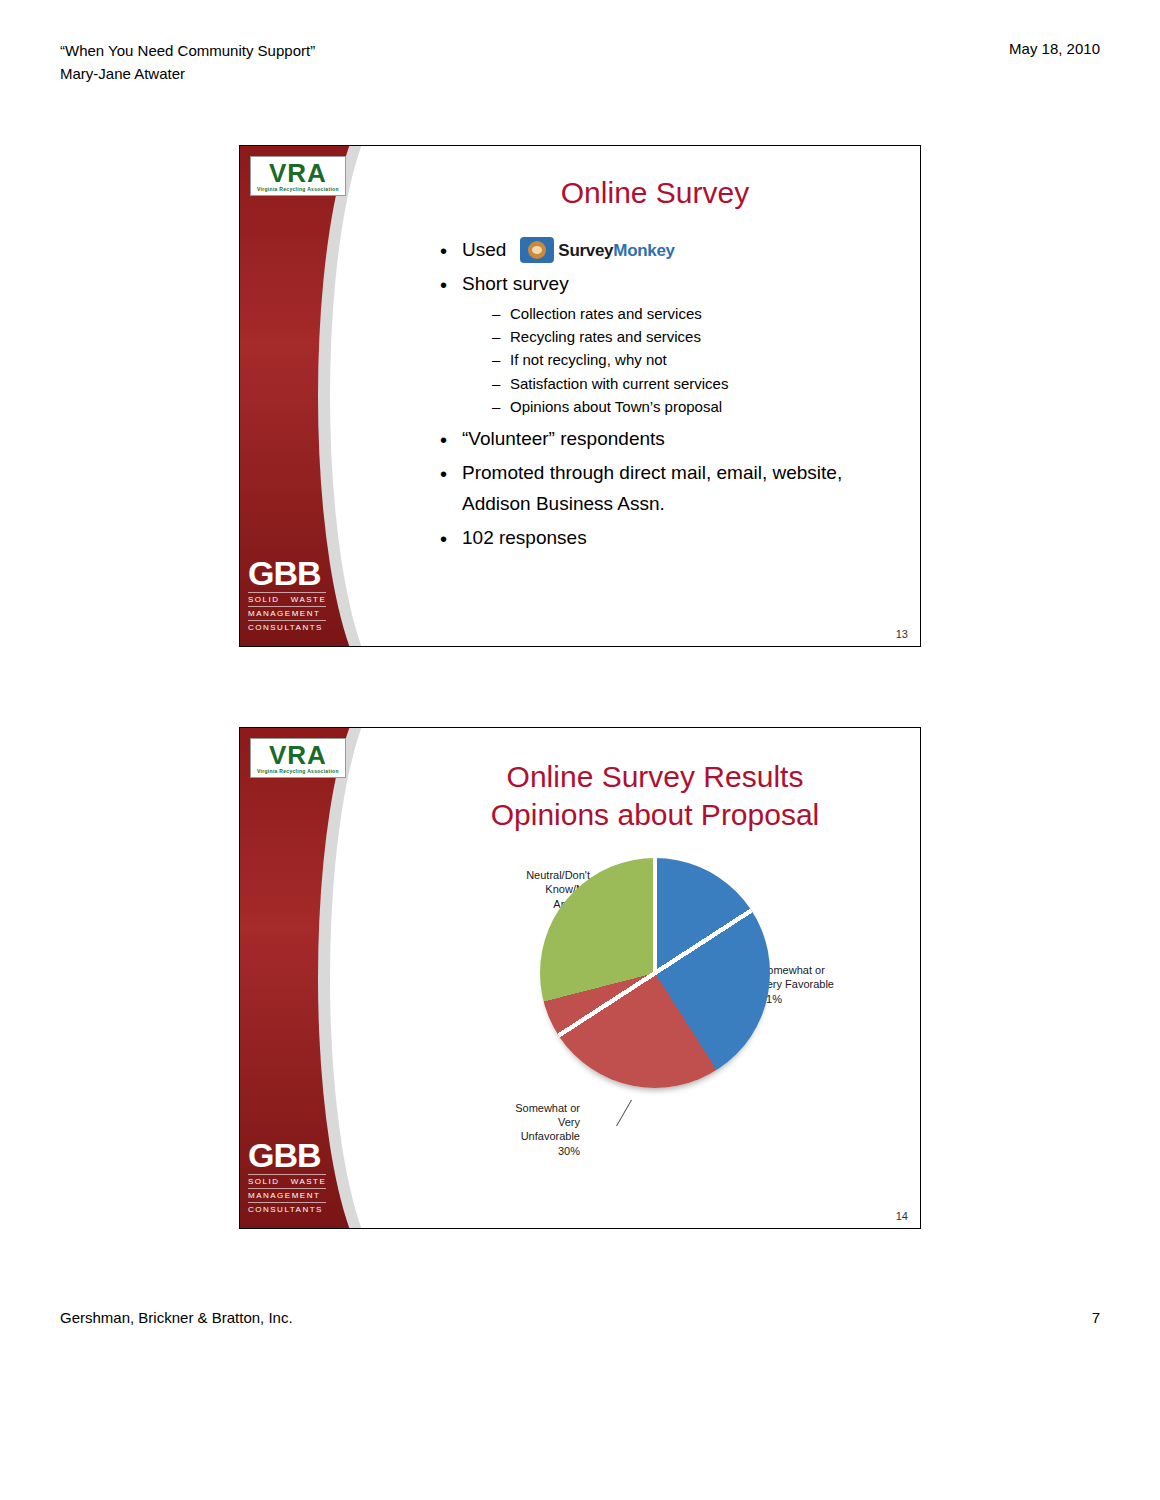“When You Need Community Support”
Mary-Jane Atwater
May 18, 2010
VRA
Virginia Recycling Association
GBB
SOLID WASTE
MANAGEMENT
CONSULTANTS
Online Survey
Used SurveyMonkey
Short survey
Collection rates and services
Recycling rates and services
If not recycling, why not
Satisfaction with current services
Opinions about Town’s proposal
“Volunteer” respondents
Promoted through direct mail, email, website, Addison Business Assn.
102 responses
13
VRA
Virginia Recycling Association
GBB
SOLID WASTE
MANAGEMENT
CONSULTANTS
Online Survey Results
Opinions about Proposal
Neutral/Don't
Know/No
Answer
29%
Somewhat or
Very Favorable
41%
Somewhat or
Very
Unfavorable
30%
14
Gershman, Brickner & Bratton, Inc.
7